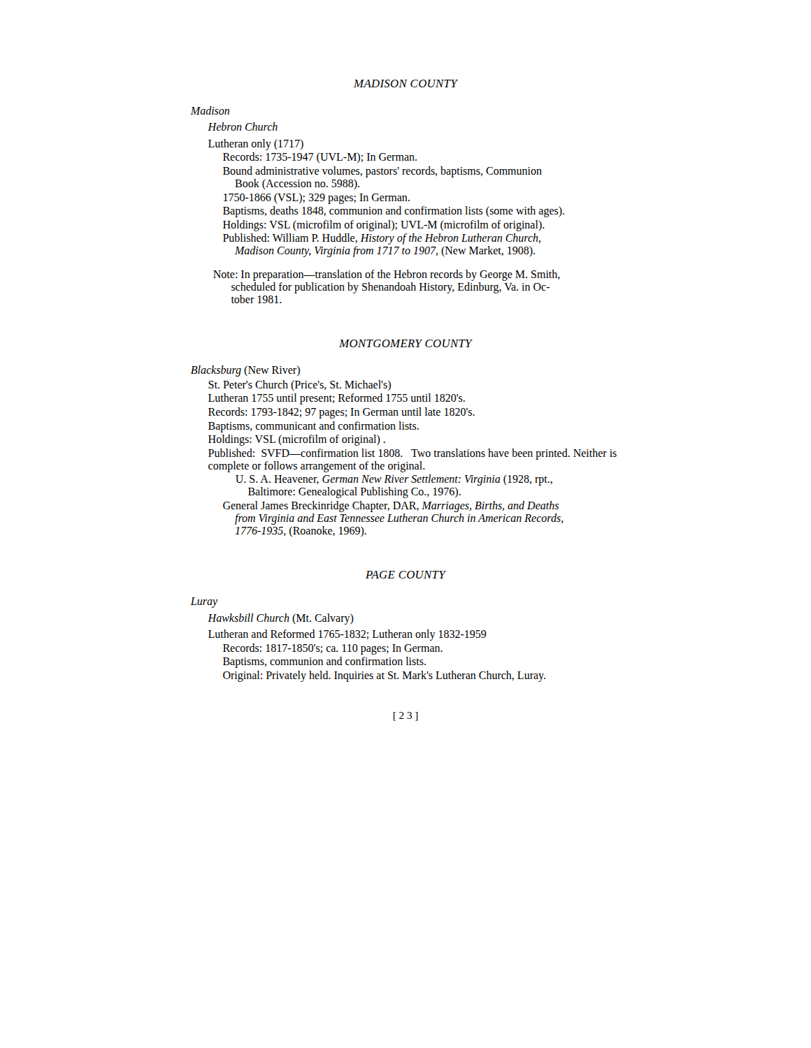MADISON COUNTY
Madison
Hebron Church
Lutheran only (1717)
Records: 1735-1947 (UVL-M); In German.
Bound administrative volumes, pastors' records, baptisms, Communion Book (Accession no. 5988).
1750-1866 (VSL); 329 pages; In German.
Baptisms, deaths 1848, communion and confirmation lists (some with ages).
Holdings: VSL (microfilm of original); UVL-M (microfilm of original).
Published: William P. Huddle, History of the Hebron Lutheran Church, Madison County, Virginia from 1717 to 1907, (New Market, 1908).
Note: In preparation—translation of the Hebron records by George M. Smith, scheduled for publication by Shenandoah History, Edinburg, Va. in Oc- tober 1981.
MONTGOMERY COUNTY
Blacksburg (New River)
St. Peter's Church (Price's, St. Michael's)
Lutheran 1755 until present; Reformed 1755 until 1820's.
Records: 1793-1842; 97 pages; In German until late 1820's.
Baptisms, communicant and confirmation lists.
Holdings: VSL (microfilm of original) .
Published: SVFD—confirmation list 1808. Two translations have been printed. Neither is complete or follows arrangement of the original.
U. S. A. Heavener, German New River Settlement: Virginia (1928, rpt., Baltimore: Genealogical Publishing Co., 1976).
General James Breckinridge Chapter, DAR, Marriages, Births, and Deaths from Virginia and East Tennessee Lutheran Church in American Records, 1776-1935, (Roanoke, 1969).
PAGE COUNTY
Luray
Hawksbill Church (Mt. Calvary)
Lutheran and Reformed 1765-1832; Lutheran only 1832-1959
Records: 1817-1850's; ca. 110 pages; In German.
Baptisms, communion and confirmation lists.
Original: Privately held. Inquiries at St. Mark's Lutheran Church, Luray.
[ 2 3 ]